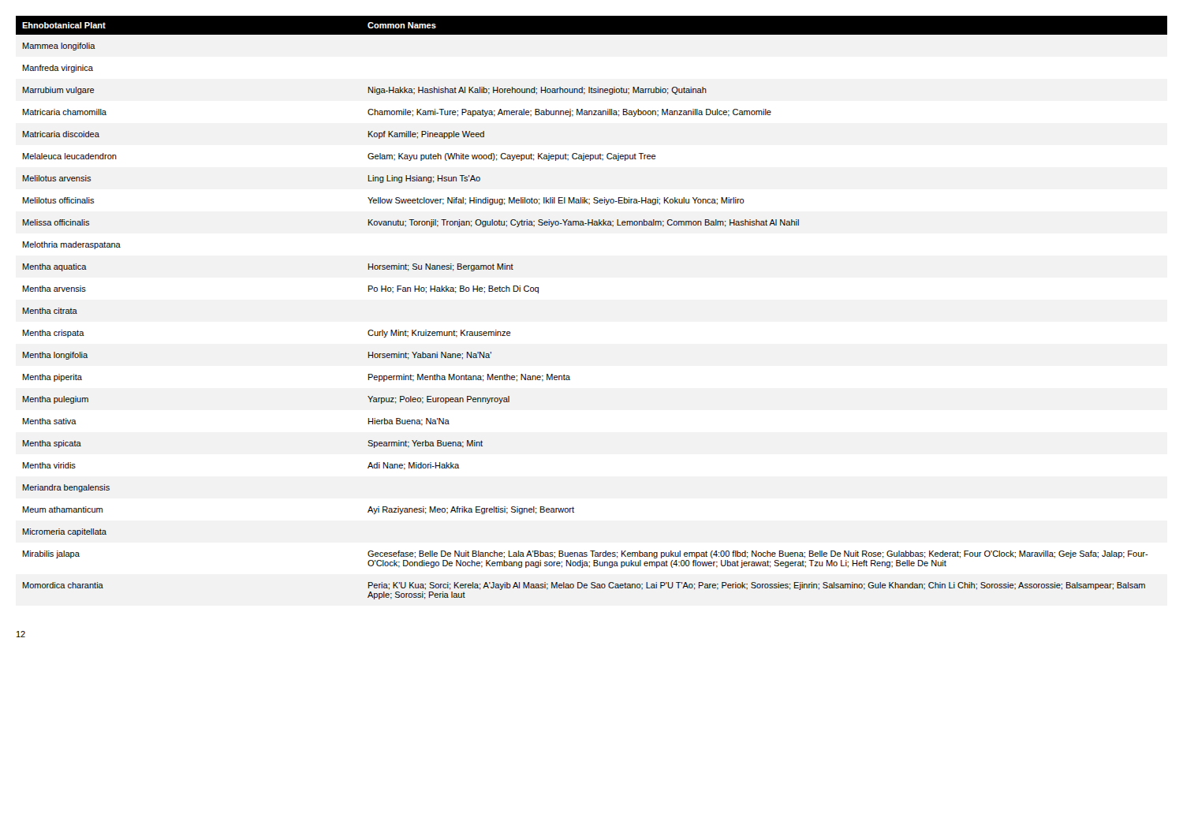| Ehnobotanical Plant | Common Names |
| --- | --- |
| Mammea longifolia | |
| Manfreda virginica | |
| Marrubium vulgare | Niga-Hakka; Hashishat Al Kalib; Horehound; Hoarhound; Itsinegiotu; Marrubio; Qutainah |
| Matricaria chamomilla | Chamomile; Kami-Ture; Papatya; Amerale; Babunnej; Manzanilla; Bayboon; Manzanilla Dulce; Camomile |
| Matricaria discoidea | Kopf Kamille; Pineapple Weed |
| Melaleuca leucadendron | Gelam; Kayu puteh (White wood); Cayeput; Kajeput; Cajeput; Cajeput Tree |
| Melilotus arvensis | Ling Ling Hsiang; Hsun Ts'Ao |
| Melilotus officinalis | Yellow Sweetclover; Nifal; Hindigug; Meliloto; Iklil El Malik; Seiyo-Ebira-Hagi; Kokulu Yonca; Mirliro |
| Melissa officinalis | Kovanutu; Toronjil; Tronjan; Ogulotu; Cytria; Seiyo-Yama-Hakka; Lemonbalm; Common Balm; Hashishat Al Nahil |
| Melothria maderaspatana | |
| Mentha aquatica | Horsemint; Su Nanesi; Bergamot Mint |
| Mentha arvensis | Po Ho; Fan Ho; Hakka; Bo He; Betch Di Coq |
| Mentha citrata | |
| Mentha crispata | Curly Mint; Kruizemunt; Krauseminze |
| Mentha longifolia | Horsemint; Yabani Nane; Na'Na' |
| Mentha piperita | Peppermint; Mentha Montana; Menthe; Nane; Menta |
| Mentha pulegium | Yarpuz; Poleo; European Pennyroyal |
| Mentha sativa | Hierba Buena; Na'Na |
| Mentha spicata | Spearmint; Yerba Buena; Mint |
| Mentha viridis | Adi Nane; Midori-Hakka |
| Meriandra bengalensis | |
| Meum athamanticum | Ayi Raziyanesi; Meo; Afrika Egreltisi; Signel; Bearwort |
| Micromeria capitellata | |
| Mirabilis jalapa | Gecesefase; Belle De Nuit Blanche; Lala A'Bbas; Buenas Tardes; Kembang pukul empat (4:00 flbd; Noche Buena; Belle De Nuit Rose; Gulabbas; Kederat; Four O'Clock; Maravilla; Geje Safa; Jalap; Four-O'Clock; Dondiego De Noche; Kembang pagi sore; Nodja; Bunga pukul empat (4:00 flower; Ubat jerawat; Segerat; Tzu Mo Li; Heft Reng; Belle De Nuit |
| Momordica charantia | Peria; K'U Kua; Sorci; Kerela; A'Jayib Al Maasi; Melao De Sao Caetano; Lai P'U T'Ao; Pare; Periok; Sorossies; Ejinrin; Salsamino; Gule Khandan; Chin Li Chih; Sorossie; Assorossie; Balsampear; Balsam Apple; Sorossi; Peria laut |
12